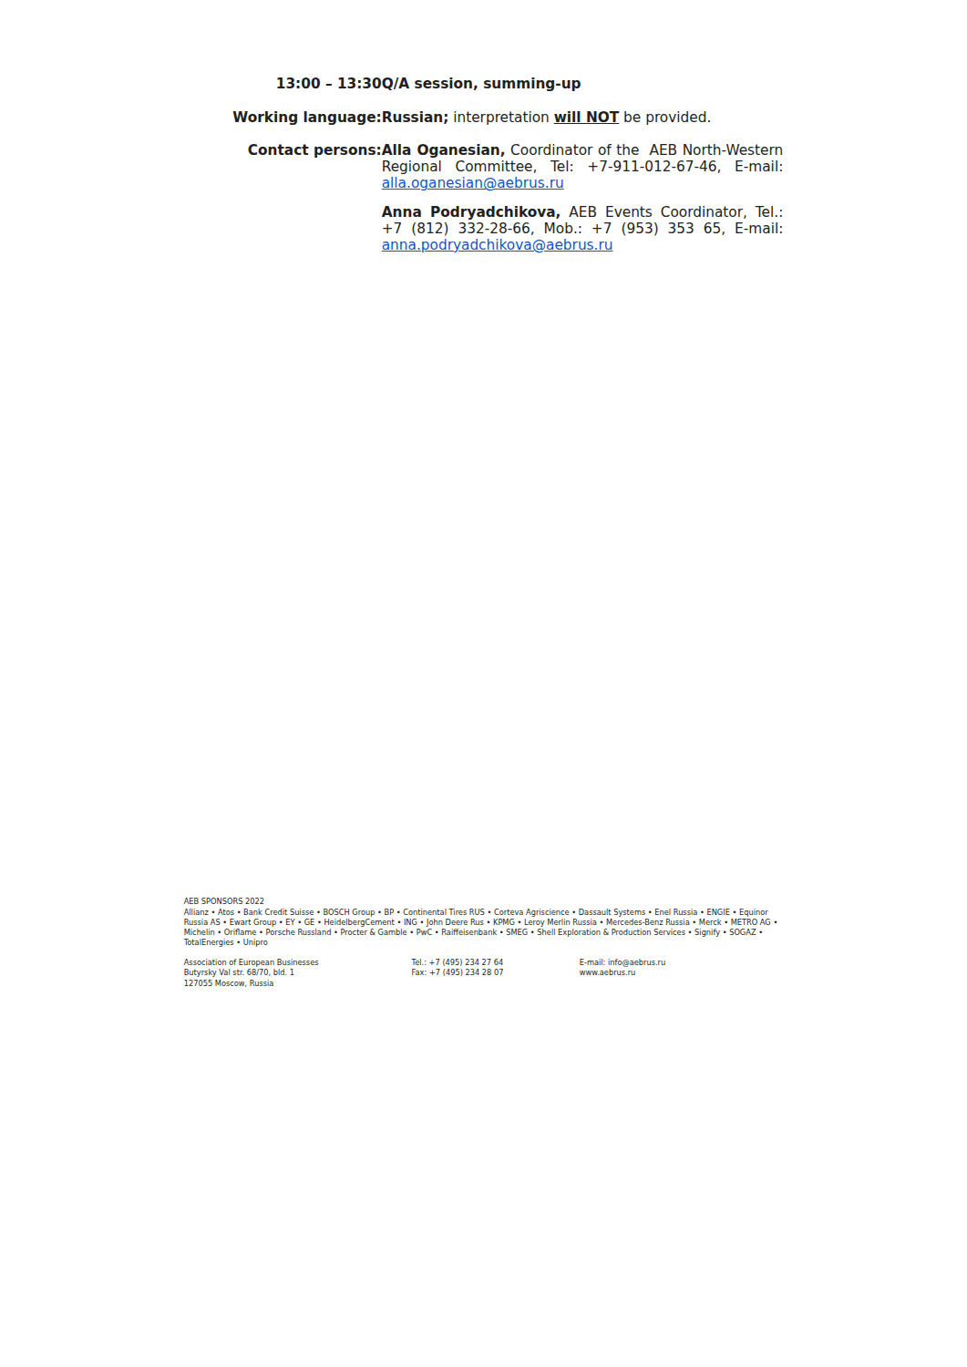| 13:00 – 13:30 | Q/A session, summing-up |
| Working language: | Russian; interpretation will NOT be provided. |
| Contact persons: | Alla Oganesian, Coordinator of the AEB North-Western Regional Committee, Tel: +7-911-012-67-46, E-mail: alla.oganesian@aebrus.ru Anna Podryadchikova, AEB Events Coordinator, Tel.: +7 (812) 332-28-66, Mob.: +7 (953) 353 65, E-mail: anna.podryadchikova@aebrus.ru |
AEB SPONSORS 2022
Allianz • Atos • Bank Credit Suisse • BOSCH Group • BP • Continental Tires RUS • Corteva Agriscience • Dassault Systems • Enel Russia • ENGIE • Equinor Russia AS • Ewart Group • EY • GE • HeidelbergCement • ING • John Deere Rus • KPMG • Leroy Merlin Russia • Mercedes-Benz Russia • Merck • METRO AG • Michelin • Oriflame • Porsche Russland • Procter & Gamble • PwC • Raiffeisenbank • SMEG • Shell Exploration & Production Services • Signify • SOGAZ • TotalEnergies • Unipro
| Association of European Businesses | Tel.: +7 (495) 234 27 64 | E-mail: info@aebrus.ru |
| Butyrsky Val str. 68/70, bld. 1 | Fax: +7 (495) 234 28 07 | www.aebrus.ru |
| 127055 Moscow, Russia | | |